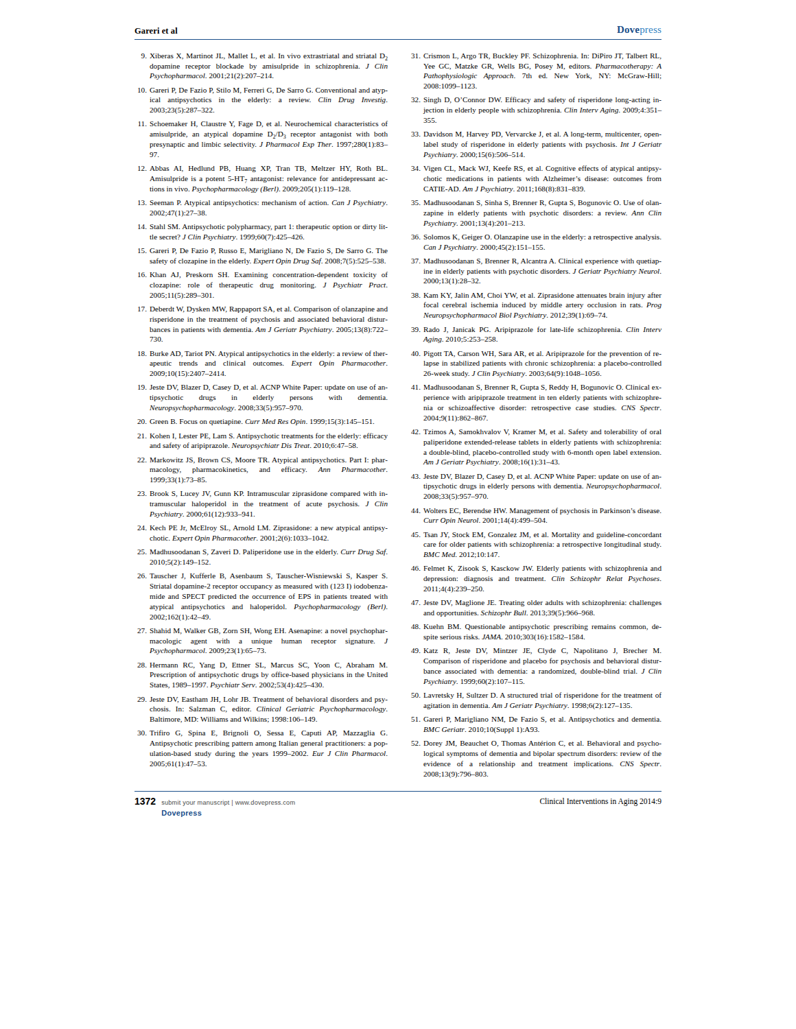Gareri et al
Dovepress
Xiberas X, Martinot JL, Mallet L, et al. In vivo extrastriatal and striatal D2 dopamine receptor blockade by amisulpride in schizophrenia. J Clin Psychopharmacol. 2001;21(2):207–214.
Gareri P, De Fazio P, Stilo M, Ferreri G, De Sarro G. Conventional and atypical antipsychotics in the elderly: a review. Clin Drug Investig. 2003;23(5):287–322.
Schoemaker H, Claustre Y, Fage D, et al. Neurochemical characteristics of amisulpride, an atypical dopamine D2/D3 receptor antagonist with both presynaptic and limbic selectivity. J Pharmacol Exp Ther. 1997;280(1):83–97.
Abbas AI, Hedlund PB, Huang XP, Tran TB, Meltzer HY, Roth BL. Amisulpride is a potent 5-HT7 antagonist: relevance for antidepressant actions in vivo. Psychopharmacology (Berl). 2009;205(1):119–128.
Seeman P. Atypical antipsychotics: mechanism of action. Can J Psychiatry. 2002;47(1):27–38.
Stahl SM. Antipsychotic polypharmacy, part 1: therapeutic option or dirty little secret? J Clin Psychiatry. 1999;60(7):425–426.
Gareri P, De Fazio P, Russo E, Marigliano N, De Fazio S, De Sarro G. The safety of clozapine in the elderly. Expert Opin Drug Saf. 2008;7(5):525–538.
Khan AJ, Preskorn SH. Examining concentration-dependent toxicity of clozapine: role of therapeutic drug monitoring. J Psychiatr Pract. 2005;11(5):289–301.
Deberdt W, Dysken MW, Rappaport SA, et al. Comparison of olanzapine and risperidone in the treatment of psychosis and associated behavioral disturbances in patients with dementia. Am J Geriatr Psychiatry. 2005;13(8):722–730.
Burke AD, Tariot PN. Atypical antipsychotics in the elderly: a review of therapeutic trends and clinical outcomes. Expert Opin Pharmacother. 2009;10(15):2407–2414.
Jeste DV, Blazer D, Casey D, et al. ACNP White Paper: update on use of antipsychotic drugs in elderly persons with dementia. Neuropsychopharmacology. 2008;33(5):957–970.
Green B. Focus on quetiapine. Curr Med Res Opin. 1999;15(3):145–151.
Kohen I, Lester PE, Lam S. Antipsychotic treatments for the elderly: efficacy and safety of aripiprazole. Neuropsychiatr Dis Treat. 2010;6:47–58.
Markowitz JS, Brown CS, Moore TR. Atypical antipsychotics. Part I: pharmacology, pharmacokinetics, and efficacy. Ann Pharmacother. 1999;33(1):73–85.
Brook S, Lucey JV, Gunn KP. Intramuscular ziprasidone compared with intramuscular haloperidol in the treatment of acute psychosis. J Clin Psychiatry. 2000;61(12):933–941.
Kech PE Jr, McElroy SL, Arnold LM. Ziprasidone: a new atypical antipsychotic. Expert Opin Pharmacother. 2001;2(6):1033–1042.
Madhusoodanan S, Zaveri D. Paliperidone use in the elderly. Curr Drug Saf. 2010;5(2):149–152.
Tauscher J, Kufferle B, Asenbaum S, Tauscher-Wisniewski S, Kasper S. Striatal dopamine-2 receptor occupancy as measured with (123 I) iodobenzamide and SPECT predicted the occurrence of EPS in patients treated with atypical antipsychotics and haloperidol. Psychopharmacology (Berl). 2002;162(1):42–49.
Shahid M, Walker GB, Zorn SH, Wong EH. Asenapine: a novel psychopharmacologic agent with a unique human receptor signature. J Psychopharmacol. 2009;23(1):65–73.
Hermann RC, Yang D, Ettner SL, Marcus SC, Yoon C, Abraham M. Prescription of antipsychotic drugs by office-based physicians in the United States, 1989–1997. Psychiatr Serv. 2002;53(4):425–430.
Jeste DV, Eastham JH, Lohr JB. Treatment of behavioral disorders and psychosis. In: Salzman C, editor. Clinical Geriatric Psychopharmacology. Baltimore, MD: Williams and Wilkins; 1998:106–149.
Trifiro G, Spina E, Brignoli O, Sessa E, Caputi AP, Mazzaglia G. Antipsychotic prescribing pattern among Italian general practitioners: a population-based study during the years 1999–2002. Eur J Clin Pharmacol. 2005;61(1):47–53.
Crismon L, Argo TR, Buckley PF. Schizophrenia. In: DiPiro JT, Talbert RL, Yee GC, Matzke GR, Wells BG, Posey M, editors. Pharmacotherapy: A Pathophysiologic Approach. 7th ed. New York, NY: McGraw-Hill; 2008:1099–1123.
Singh D, O’Connor DW. Efficacy and safety of risperidone long-acting injection in elderly people with schizophrenia. Clin Interv Aging. 2009;4:351–355.
Davidson M, Harvey PD, Vervarcke J, et al. A long-term, multicenter, open-label study of risperidone in elderly patients with psychosis. Int J Geriatr Psychiatry. 2000;15(6):506–514.
Vigen CL, Mack WJ, Keefe RS, et al. Cognitive effects of atypical antipsychotic medications in patients with Alzheimer’s disease: outcomes from CATIE-AD. Am J Psychiatry. 2011;168(8):831–839.
Madhusoodanan S, Sinha S, Brenner R, Gupta S, Bogunovic O. Use of olanzapine in elderly patients with psychotic disorders: a review. Ann Clin Psychiatry. 2001;13(4):201–213.
Solomos K, Geiger O. Olanzapine use in the elderly: a retrospective analysis. Can J Psychiatry. 2000;45(2):151–155.
Madhusoodanan S, Brenner R, Alcantra A. Clinical experience with quetiapine in elderly patients with psychotic disorders. J Geriatr Psychiatry Neurol. 2000;13(1):28–32.
Kam KY, Jalin AM, Choi YW, et al. Ziprasidone attenuates brain injury after focal cerebral ischemia induced by middle artery occlusion in rats. Prog Neuropsychopharmacol Biol Psychiatry. 2012;39(1):69–74.
Rado J, Janicak PG. Aripiprazole for late-life schizophrenia. Clin Interv Aging. 2010;5:253–258.
Pigott TA, Carson WH, Sara AR, et al. Aripiprazole for the prevention of relapse in stabilized patients with chronic schizophrenia: a placebo-controlled 26-week study. J Clin Psychiatry. 2003;64(9):1048–1056.
Madhusoodanan S, Brenner R, Gupta S, Reddy H, Bogunovic O. Clinical experience with aripiprazole treatment in ten elderly patients with schizophrenia or schizoaffective disorder: retrospective case studies. CNS Spectr. 2004;9(11):862–867.
Tzimos A, Samokhvalov V, Kramer M, et al. Safety and tolerability of oral paliperidone extended-release tablets in elderly patients with schizophrenia: a double-blind, placebo-controlled study with 6-month open label extension. Am J Geriatr Psychiatry. 2008;16(1):31–43.
Jeste DV, Blazer D, Casey D, et al. ACNP White Paper: update on use of antipsychotic drugs in elderly persons with dementia. Neuropsychopharmacol. 2008;33(5):957–970.
Wolters EC, Berendse HW. Management of psychosis in Parkinson’s disease. Curr Opin Neurol. 2001;14(4):499–504.
Tsan JY, Stock EM, Gonzalez JM, et al. Mortality and guideline-concordant care for older patients with schizophrenia: a retrospective longitudinal study. BMC Med. 2012;10:147.
Felmet K, Zisook S, Kasckow JW. Elderly patients with schizophrenia and depression: diagnosis and treatment. Clin Schizophr Relat Psychoses. 2011;4(4):239–250.
Jeste DV, Maglione JE. Treating older adults with schizophrenia: challenges and opportunities. Schizophr Bull. 2013;39(5):966–968.
Kuehn BM. Questionable antipsychotic prescribing remains common, despite serious risks. JAMA. 2010;303(16):1582–1584.
Katz R, Jeste DV, Mintzer JE, Clyde C, Napolitano J, Brecher M. Comparison of risperidone and placebo for psychosis and behavioral disturbance associated with dementia: a randomized, double-blind trial. J Clin Psychiatry. 1999;60(2):107–115.
Lavretsky H, Sultzer D. A structured trial of risperidone for the treatment of agitation in dementia. Am J Geriatr Psychiatry. 1998;6(2):127–135.
Gareri P, Marigliano NM, De Fazio S, et al. Antipsychotics and dementia. BMC Geriatr. 2010;10(Suppl 1):A93.
Dorey JM, Beauchet O, Thomas Antérion C, et al. Behavioral and psychological symptoms of dementia and bipolar spectrum disorders: review of the evidence of a relationship and treatment implications. CNS Spectr. 2008;13(9):796–803.
1372
submit your manuscript | www.dovepress.com
Dovepress
Clinical Interventions in Aging 2014:9